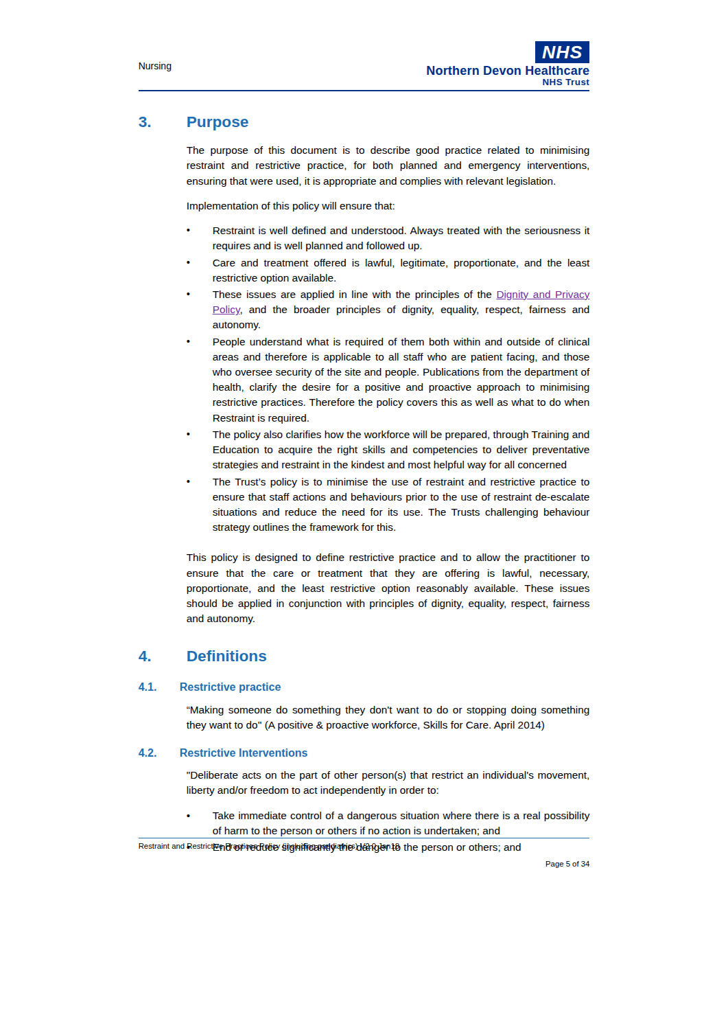Nursing
NHS
Northern Devon Healthcare
NHS Trust
3. Purpose
The purpose of this document is to describe good practice related to minimising restraint and restrictive practice, for both planned and emergency interventions, ensuring that were used, it is appropriate and complies with relevant legislation.
Implementation of this policy will ensure that:
Restraint is well defined and understood. Always treated with the seriousness it requires and is well planned and followed up.
Care and treatment offered is lawful, legitimate, proportionate, and the least restrictive option available.
These issues are applied in line with the principles of the Dignity and Privacy Policy, and the broader principles of dignity, equality, respect, fairness and autonomy.
People understand what is required of them both within and outside of clinical areas and therefore is applicable to all staff who are patient facing, and those who oversee security of the site and people. Publications from the department of health, clarify the desire for a positive and proactive approach to minimising restrictive practices. Therefore the policy covers this as well as what to do when Restraint is required.
The policy also clarifies how the workforce will be prepared, through Training and Education to acquire the right skills and competencies to deliver preventative strategies and restraint in the kindest and most helpful way for all concerned
The Trust’s policy is to minimise the use of restraint and restrictive practice to ensure that staff actions and behaviours prior to the use of restraint de-escalate situations and reduce the need for its use. The Trusts challenging behaviour strategy outlines the framework for this.
This policy is designed to define restrictive practice and to allow the practitioner to ensure that the care or treatment that they are offering is lawful, necessary, proportionate, and the least restrictive option reasonably available. These issues should be applied in conjunction with principles of dignity, equality, respect, fairness and autonomy.
4. Definitions
4.1. Restrictive practice
“Making someone do something they don't want to do or stopping doing something they want to do'' (A positive & proactive workforce, Skills for Care. April 2014)
4.2. Restrictive Interventions
"Deliberate acts on the part of other person(s) that restrict an individual's movement, liberty and/or freedom to act independently in order to:
Take immediate control of a dangerous situation where there is a real possibility of harm to the person or others if no action is undertaken; and
End or reduce significantly the danger to the person or others; and
Restraint and Restrictive Practices Policy (including paediatrics) V2.0 Jan18
Page 5 of 34